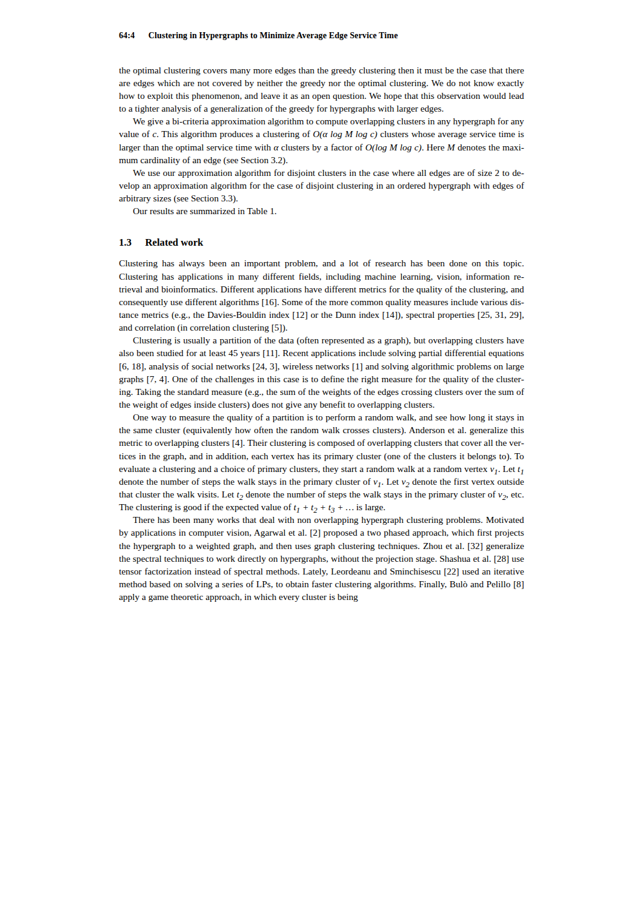64:4 Clustering in Hypergraphs to Minimize Average Edge Service Time
the optimal clustering covers many more edges than the greedy clustering then it must be the case that there are edges which are not covered by neither the greedy nor the optimal clustering. We do not know exactly how to exploit this phenomenon, and leave it as an open question. We hope that this observation would lead to a tighter analysis of a generalization of the greedy for hypergraphs with larger edges.
We give a bi-criteria approximation algorithm to compute overlapping clusters in any hypergraph for any value of c. This algorithm produces a clustering of O(α log M log c) clusters whose average service time is larger than the optimal service time with α clusters by a factor of O(log M log c). Here M denotes the maximum cardinality of an edge (see Section 3.2).
We use our approximation algorithm for disjoint clusters in the case where all edges are of size 2 to develop an approximation algorithm for the case of disjoint clustering in an ordered hypergraph with edges of arbitrary sizes (see Section 3.3).
Our results are summarized in Table 1.
1.3 Related work
Clustering has always been an important problem, and a lot of research has been done on this topic. Clustering has applications in many different fields, including machine learning, vision, information retrieval and bioinformatics. Different applications have different metrics for the quality of the clustering, and consequently use different algorithms [16]. Some of the more common quality measures include various distance metrics (e.g., the Davies-Bouldin index [12] or the Dunn index [14]), spectral properties [25, 31, 29], and correlation (in correlation clustering [5]).
Clustering is usually a partition of the data (often represented as a graph), but overlapping clusters have also been studied for at least 45 years [11]. Recent applications include solving partial differential equations [6, 18], analysis of social networks [24, 3], wireless networks [1] and solving algorithmic problems on large graphs [7, 4]. One of the challenges in this case is to define the right measure for the quality of the clustering. Taking the standard measure (e.g., the sum of the weights of the edges crossing clusters over the sum of the weight of edges inside clusters) does not give any benefit to overlapping clusters.
One way to measure the quality of a partition is to perform a random walk, and see how long it stays in the same cluster (equivalently how often the random walk crosses clusters). Anderson et al. generalize this metric to overlapping clusters [4]. Their clustering is composed of overlapping clusters that cover all the vertices in the graph, and in addition, each vertex has its primary cluster (one of the clusters it belongs to). To evaluate a clustering and a choice of primary clusters, they start a random walk at a random vertex v1. Let t1 denote the number of steps the walk stays in the primary cluster of v1. Let v2 denote the first vertex outside that cluster the walk visits. Let t2 denote the number of steps the walk stays in the primary cluster of v2, etc. The clustering is good if the expected value of t1 + t2 + t3 + … is large.
There has been many works that deal with non overlapping hypergraph clustering problems. Motivated by applications in computer vision, Agarwal et al. [2] proposed a two phased approach, which first projects the hypergraph to a weighted graph, and then uses graph clustering techniques. Zhou et al. [32] generalize the spectral techniques to work directly on hypergraphs, without the projection stage. Shashua et al. [28] use tensor factorization instead of spectral methods. Lately, Leordeanu and Sminchisescu [22] used an iterative method based on solving a series of LPs, to obtain faster clustering algorithms. Finally, Bulò and Pelillo [8] apply a game theoretic approach, in which every cluster is being